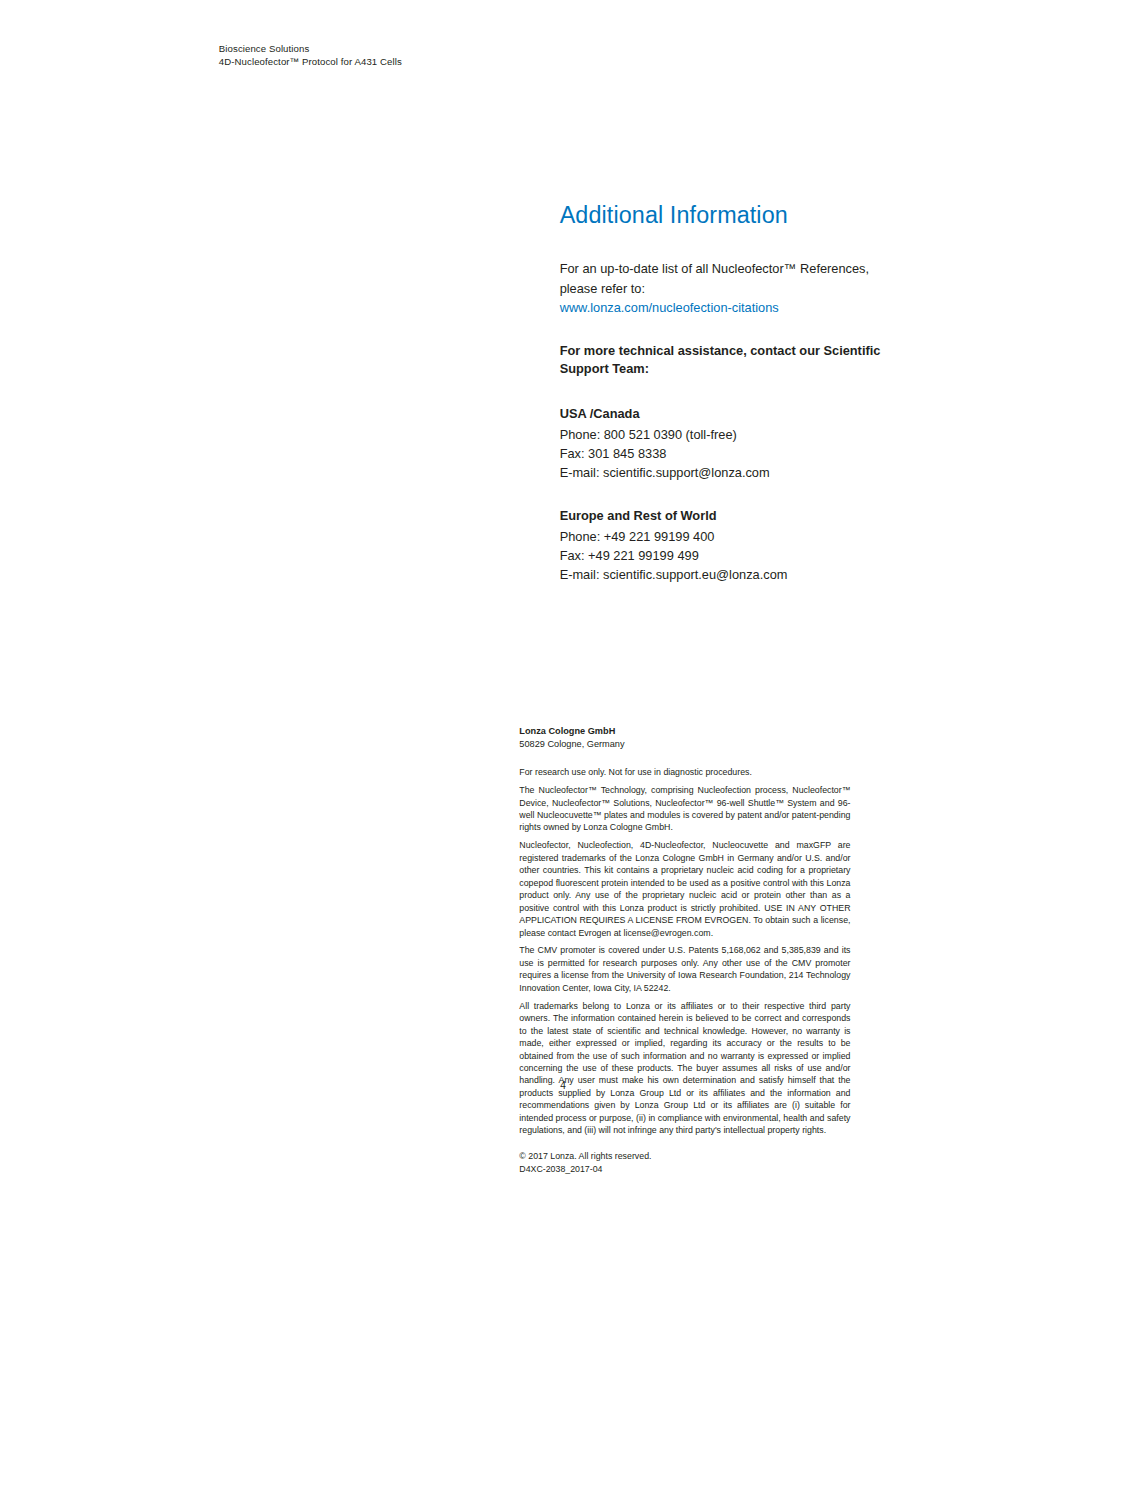Bioscience Solutions 4D-Nucleofector™ Protocol for A431 Cells
Additional Information
For an up-to-date list of all Nucleofector™ References, please refer to:
www.lonza.com/nucleofection-citations
For more technical assistance, contact our Scientific Support Team:
USA /Canada
Phone: 800 521 0390 (toll-free)
Fax: 301 845 8338
E-mail: scientific.support@lonza.com
Europe and Rest of World
Phone: +49 221 99199 400
Fax: +49 221 99199 499
E-mail: scientific.support.eu@lonza.com
Lonza Cologne GmbH
50829 Cologne, Germany
For research use only. Not for use in diagnostic procedures.
The Nucleofector™ Technology, comprising Nucleofection process, Nucleofector™ Device, Nucleofector™ Solutions, Nucleofector™ 96-well Shuttle™ System and 96-well Nucleocuvette™ plates and modules is covered by patent and/or patent-pending rights owned by Lonza Cologne GmbH.
Nucleofector, Nucleofection, 4D-Nucleofector, Nucleocuvette and maxGFP are registered trademarks of the Lonza Cologne GmbH in Germany and/or U.S. and/or other countries. This kit contains a proprietary nucleic acid coding for a proprietary copepod fluorescent protein intended to be used as a positive control with this Lonza product only. Any use of the proprietary nucleic acid or protein other than as a positive control with this Lonza product is strictly prohibited. USE IN ANY OTHER APPLICATION REQUIRES A LICENSE FROM EVROGEN. To obtain such a license, please contact Evrogen at license@evrogen.com.
The CMV promoter is covered under U.S. Patents 5,168,062 and 5,385,839 and its use is permitted for research purposes only. Any other use of the CMV promoter requires a license from the University of Iowa Research Foundation, 214 Technology Innovation Center, Iowa City, IA 52242.
All trademarks belong to Lonza or its affiliates or to their respective third party owners. The information contained herein is believed to be correct and corresponds to the latest state of scientific and technical knowledge. However, no warranty is made, either expressed or implied, regarding its accuracy or the results to be obtained from the use of such information and no warranty is expressed or implied concerning the use of these products. The buyer assumes all risks of use and/or handling. Any user must make his own determination and satisfy himself that the products supplied by Lonza Group Ltd or its affiliates and the information and recommendations given by Lonza Group Ltd or its affiliates are (i) suitable for intended process or purpose, (ii) in compliance with environmental, health and safety regulations, and (iii) will not infringe any third party's intellectual property rights.
© 2017 Lonza. All rights reserved.
D4XC-2038_2017-04
4